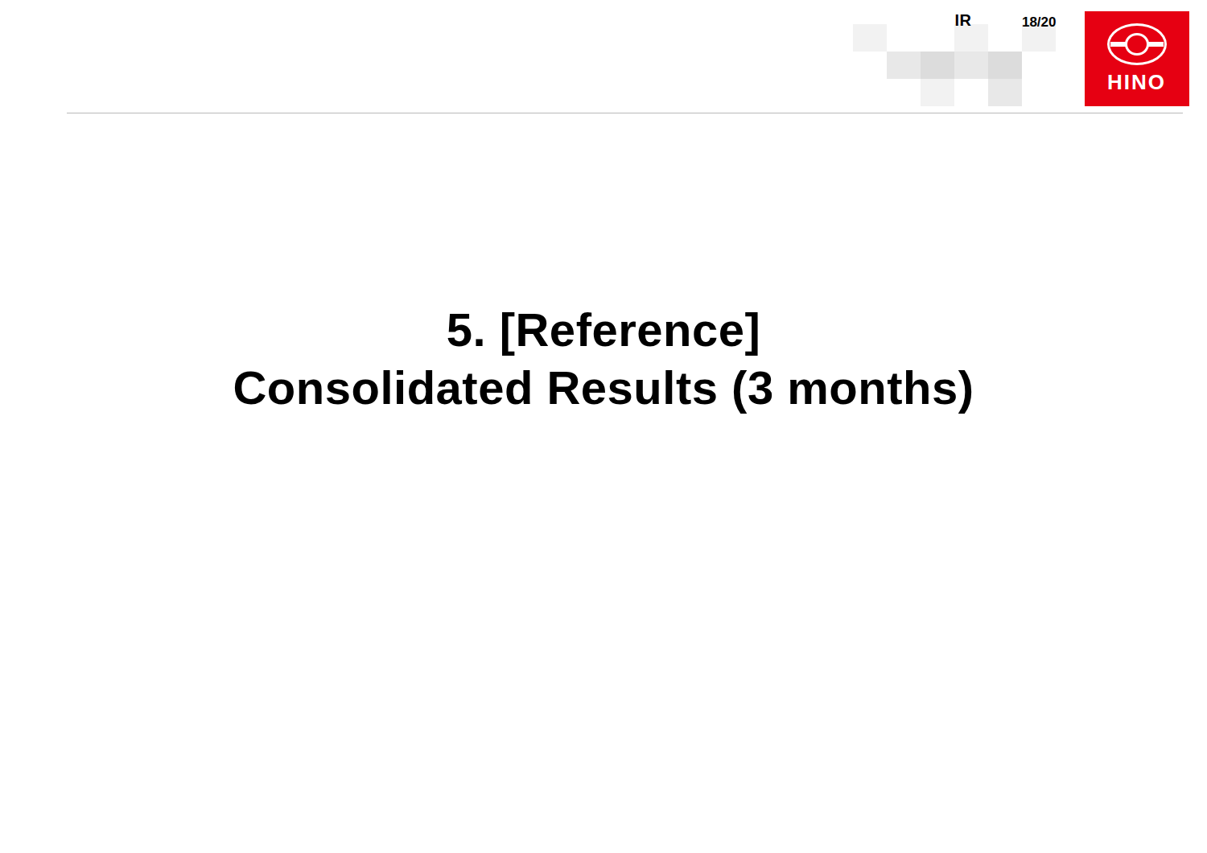IR
18/20
HINO
5. [Reference]
Consolidated Results (3 months)